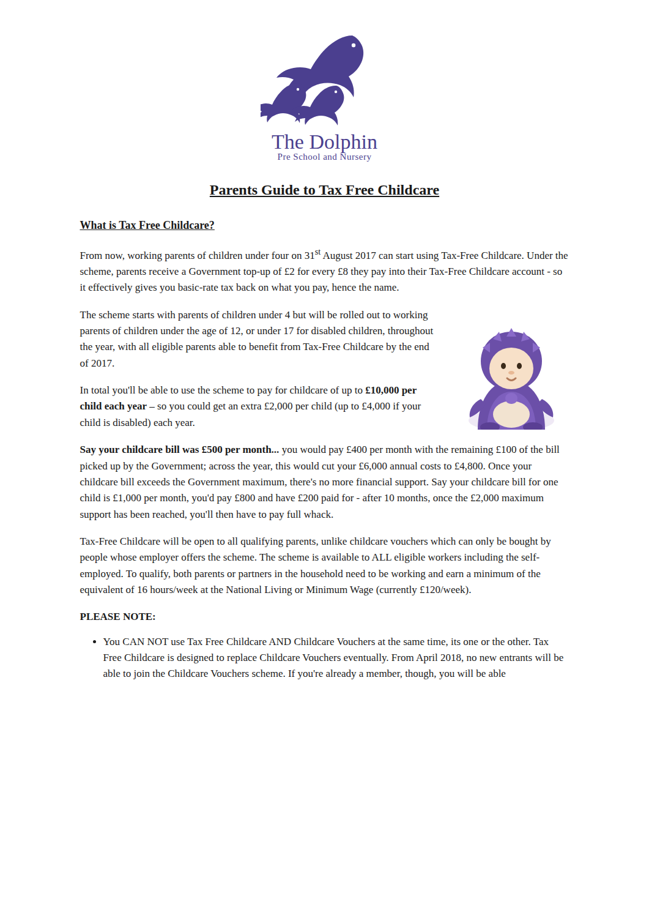The Dolphin
Pre School and Nursery
Parents Guide to Tax Free Childcare
What is Tax Free Childcare?
From now, working parents of children under four on 31st August 2017 can start using Tax-Free Childcare. Under the scheme, parents receive a Government top-up of £2 for every £8 they pay into their Tax-Free Childcare account - so it effectively gives you basic-rate tax back on what you pay, hence the name.
The scheme starts with parents of children under 4 but will be rolled out to working parents of children under the age of 12, or under 17 for disabled children, throughout the year, with all eligible parents able to benefit from Tax-Free Childcare by the end of 2017.
In total you'll be able to use the scheme to pay for childcare of up to £10,000 per child each year – so you could get an extra £2,000 per child (up to £4,000 if your child is disabled) each year.
Say your childcare bill was £500 per month... you would pay £400 per month with the remaining £100 of the bill picked up by the Government; across the year, this would cut your £6,000 annual costs to £4,800. Once your childcare bill exceeds the Government maximum, there's no more financial support. Say your childcare bill for one child is £1,000 per month, you'd pay £800 and have £200 paid for - after 10 months, once the £2,000 maximum support has been reached, you'll then have to pay full whack.
Tax-Free Childcare will be open to all qualifying parents, unlike childcare vouchers which can only be bought by people whose employer offers the scheme. The scheme is available to ALL eligible workers including the self-employed. To qualify, both parents or partners in the household need to be working and earn a minimum of the equivalent of 16 hours/week at the National Living or Minimum Wage (currently £120/week).
PLEASE NOTE:
You CAN NOT use Tax Free Childcare AND Childcare Vouchers at the same time, its one or the other. Tax Free Childcare is designed to replace Childcare Vouchers eventually. From April 2018, no new entrants will be able to join the Childcare Vouchers scheme. If you're already a member, though, you will be able